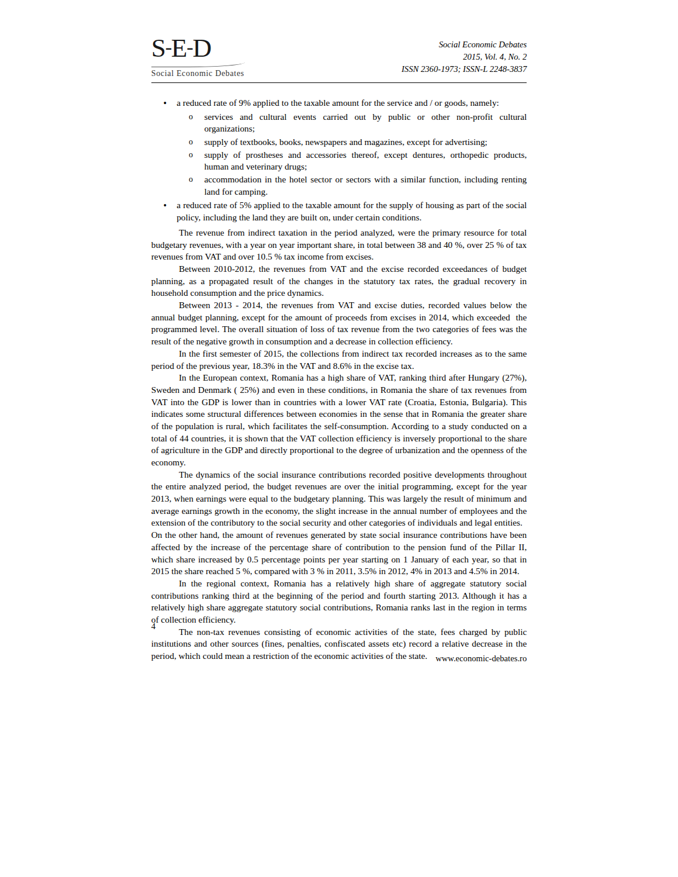S-E-D Social Economic Debates
Social Economic Debates
2015, Vol. 4, No. 2
ISSN 2360-1973; ISSN-L 2248-3837
a reduced rate of 9% applied to the taxable amount for the service and / or goods, namely:
services and cultural events carried out by public or other non-profit cultural organizations;
supply of textbooks, books, newspapers and magazines, except for advertising;
supply of prostheses and accessories thereof, except dentures, orthopedic products, human and veterinary drugs;
accommodation in the hotel sector or sectors with a similar function, including renting land for camping.
a reduced rate of 5% applied to the taxable amount for the supply of housing as part of the social policy, including the land they are built on, under certain conditions.
The revenue from indirect taxation in the period analyzed, were the primary resource for total budgetary revenues, with a year on year important share, in total between 38 and 40 %, over 25 % of tax revenues from VAT and over 10.5 % tax income from excises.
Between 2010-2012, the revenues from VAT and the excise recorded exceedances of budget planning, as a propagated result of the changes in the statutory tax rates, the gradual recovery in household consumption and the price dynamics.
Between 2013 - 2014, the revenues from VAT and excise duties, recorded values below the annual budget planning, except for the amount of proceeds from excises in 2014, which exceeded the programmed level. The overall situation of loss of tax revenue from the two categories of fees was the result of the negative growth in consumption and a decrease in collection efficiency.
In the first semester of 2015, the collections from indirect tax recorded increases as to the same period of the previous year, 18.3% in the VAT and 8.6% in the excise tax.
In the European context, Romania has a high share of VAT, ranking third after Hungary (27%), Sweden and Denmark ( 25%) and even in these conditions, in Romania the share of tax revenues from VAT into the GDP is lower than in countries with a lower VAT rate (Croatia, Estonia, Bulgaria). This indicates some structural differences between economies in the sense that in Romania the greater share of the population is rural, which facilitates the self-consumption. According to a study conducted on a total of 44 countries, it is shown that the VAT collection efficiency is inversely proportional to the share of agriculture in the GDP and directly proportional to the degree of urbanization and the openness of the economy.
The dynamics of the social insurance contributions recorded positive developments throughout the entire analyzed period, the budget revenues are over the initial programming, except for the year 2013, when earnings were equal to the budgetary planning. This was largely the result of minimum and average earnings growth in the economy, the slight increase in the annual number of employees and the extension of the contributory to the social security and other categories of individuals and legal entities.
On the other hand, the amount of revenues generated by state social insurance contributions have been affected by the increase of the percentage share of contribution to the pension fund of the Pillar II, which share increased by 0.5 percentage points per year starting on 1 January of each year, so that in 2015 the share reached 5 %, compared with 3 % in 2011, 3.5% in 2012, 4% in 2013 and 4.5% in 2014.
In the regional context, Romania has a relatively high share of aggregate statutory social contributions ranking third at the beginning of the period and fourth starting 2013. Although it has a relatively high share aggregate statutory social contributions, Romania ranks last in the region in terms of collection efficiency.
The non-tax revenues consisting of economic activities of the state, fees charged by public institutions and other sources (fines, penalties, confiscated assets etc) record a relative decrease in the period, which could mean a restriction of the economic activities of the state.
4
www.economic-debates.ro